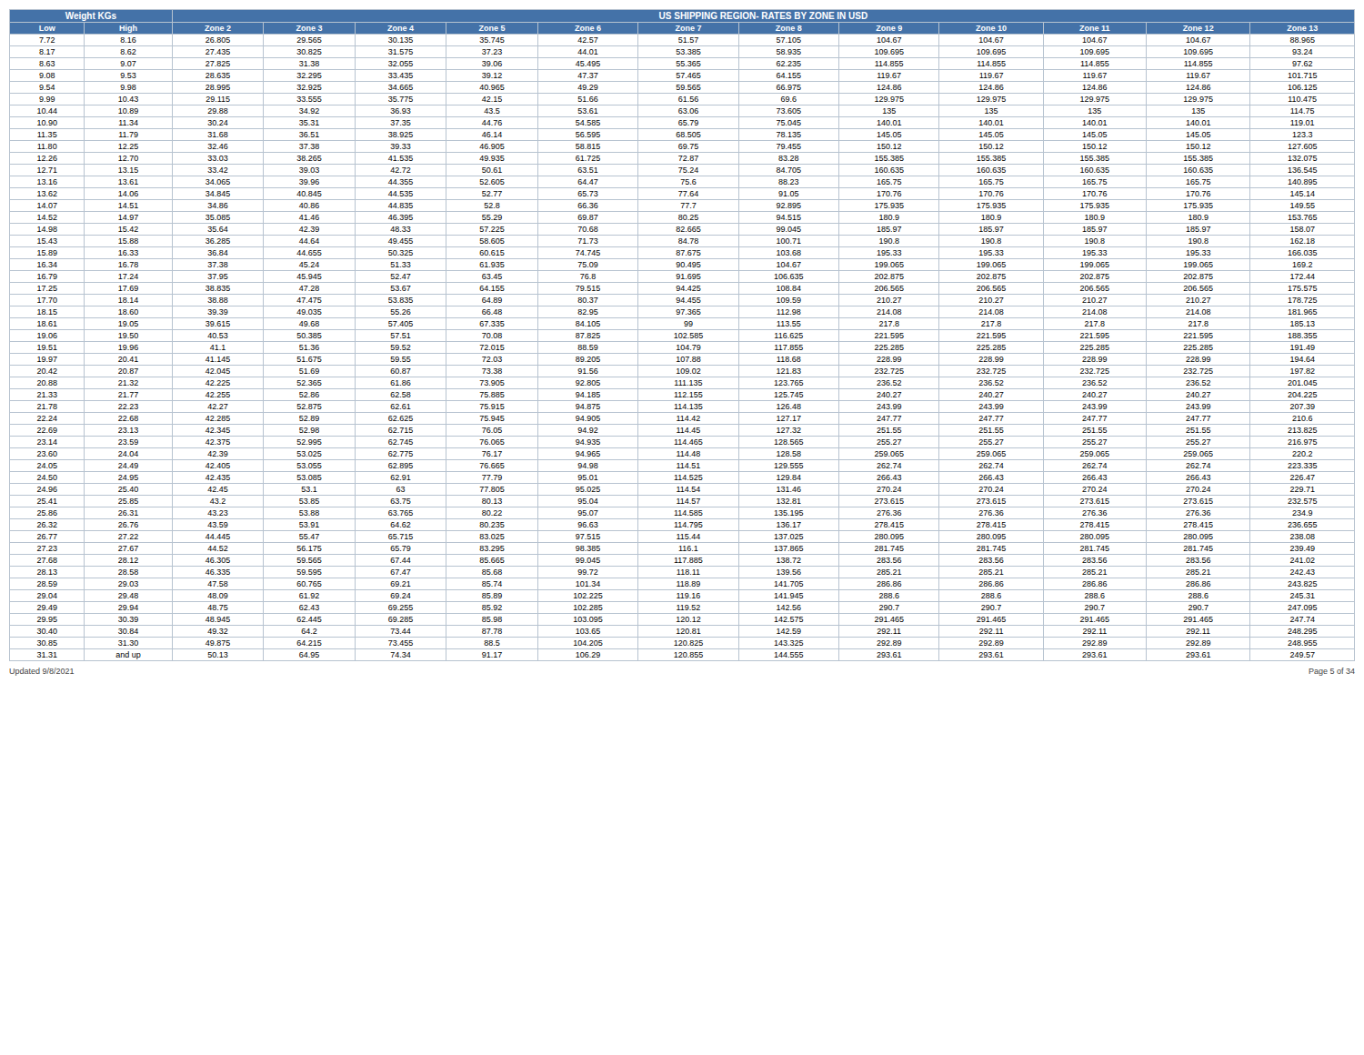| Weight KGs | US SHIPPING REGION- RATES BY ZONE IN USD |
| --- | --- |
| Low | High | Zone 2 | Zone 3 | Zone 4 | Zone 5 | Zone 6 | Zone 7 | Zone 8 | Zone 9 | Zone 10 | Zone 11 | Zone 12 | Zone 13 |
| 7.72 | 8.16 | 26.805 | 29.565 | 30.135 | 35.745 | 42.57 | 51.57 | 57.105 | 104.67 | 104.67 | 104.67 | 104.67 | 88.965 |
| 8.17 | 8.62 | 27.435 | 30.825 | 31.575 | 37.23 | 44.01 | 53.385 | 58.935 | 109.695 | 109.695 | 109.695 | 109.695 | 93.24 |
| 8.63 | 9.07 | 27.825 | 31.38 | 32.055 | 39.06 | 45.495 | 55.365 | 62.235 | 114.855 | 114.855 | 114.855 | 114.855 | 97.62 |
| 9.08 | 9.53 | 28.635 | 32.295 | 33.435 | 39.12 | 47.37 | 57.465 | 64.155 | 119.67 | 119.67 | 119.67 | 119.67 | 101.715 |
| 9.54 | 9.98 | 28.995 | 32.925 | 34.665 | 40.965 | 49.29 | 59.565 | 66.975 | 124.86 | 124.86 | 124.86 | 124.86 | 106.125 |
| 9.99 | 10.43 | 29.115 | 33.555 | 35.775 | 42.15 | 51.66 | 61.56 | 69.6 | 129.975 | 129.975 | 129.975 | 129.975 | 110.475 |
| 10.44 | 10.89 | 29.88 | 34.92 | 36.93 | 43.5 | 53.61 | 63.06 | 73.605 | 135 | 135 | 135 | 135 | 114.75 |
| 10.90 | 11.34 | 30.24 | 35.31 | 37.35 | 44.76 | 54.585 | 65.79 | 75.045 | 140.01 | 140.01 | 140.01 | 140.01 | 119.01 |
| 11.35 | 11.79 | 31.68 | 36.51 | 38.925 | 46.14 | 56.595 | 68.505 | 78.135 | 145.05 | 145.05 | 145.05 | 145.05 | 123.3 |
| 11.80 | 12.25 | 32.46 | 37.38 | 39.33 | 46.905 | 58.815 | 69.75 | 79.455 | 150.12 | 150.12 | 150.12 | 150.12 | 127.605 |
| 12.26 | 12.70 | 33.03 | 38.265 | 41.535 | 49.935 | 61.725 | 72.87 | 83.28 | 155.385 | 155.385 | 155.385 | 155.385 | 132.075 |
| 12.71 | 13.15 | 33.42 | 39.03 | 42.72 | 50.61 | 63.51 | 75.24 | 84.705 | 160.635 | 160.635 | 160.635 | 160.635 | 136.545 |
| 13.16 | 13.61 | 34.065 | 39.96 | 44.355 | 52.605 | 64.47 | 75.6 | 88.23 | 165.75 | 165.75 | 165.75 | 165.75 | 140.895 |
| 13.62 | 14.06 | 34.845 | 40.845 | 44.535 | 52.77 | 65.73 | 77.64 | 91.05 | 170.76 | 170.76 | 170.76 | 170.76 | 145.14 |
| 14.07 | 14.51 | 34.86 | 40.86 | 44.835 | 52.8 | 66.36 | 77.7 | 92.895 | 175.935 | 175.935 | 175.935 | 175.935 | 149.55 |
| 14.52 | 14.97 | 35.085 | 41.46 | 46.395 | 55.29 | 69.87 | 80.25 | 94.515 | 180.9 | 180.9 | 180.9 | 180.9 | 153.765 |
| 14.98 | 15.42 | 35.64 | 42.39 | 48.33 | 57.225 | 70.68 | 82.665 | 99.045 | 185.97 | 185.97 | 185.97 | 185.97 | 158.07 |
| 15.43 | 15.88 | 36.285 | 44.64 | 49.455 | 58.605 | 71.73 | 84.78 | 100.71 | 190.8 | 190.8 | 190.8 | 190.8 | 162.18 |
| 15.89 | 16.33 | 36.84 | 44.655 | 50.325 | 60.615 | 74.745 | 87.675 | 103.68 | 195.33 | 195.33 | 195.33 | 195.33 | 166.035 |
| 16.34 | 16.78 | 37.38 | 45.24 | 51.33 | 61.935 | 75.09 | 90.495 | 104.67 | 199.065 | 199.065 | 199.065 | 199.065 | 169.2 |
| 16.79 | 17.24 | 37.95 | 45.945 | 52.47 | 63.45 | 76.8 | 91.695 | 106.635 | 202.875 | 202.875 | 202.875 | 202.875 | 172.44 |
| 17.25 | 17.69 | 38.835 | 47.28 | 53.67 | 64.155 | 79.515 | 94.425 | 108.84 | 206.565 | 206.565 | 206.565 | 206.565 | 175.575 |
| 17.70 | 18.14 | 38.88 | 47.475 | 53.835 | 64.89 | 80.37 | 94.455 | 109.59 | 210.27 | 210.27 | 210.27 | 210.27 | 178.725 |
| 18.15 | 18.60 | 39.39 | 49.035 | 55.26 | 66.48 | 82.95 | 97.365 | 112.98 | 214.08 | 214.08 | 214.08 | 214.08 | 181.965 |
| 18.61 | 19.05 | 39.615 | 49.68 | 57.405 | 67.335 | 84.105 | 99 | 113.55 | 217.8 | 217.8 | 217.8 | 217.8 | 185.13 |
| 19.06 | 19.50 | 40.53 | 50.385 | 57.51 | 70.08 | 87.825 | 102.585 | 116.625 | 221.595 | 221.595 | 221.595 | 221.595 | 188.355 |
| 19.51 | 19.96 | 41.1 | 51.36 | 59.52 | 72.015 | 88.59 | 104.79 | 117.855 | 225.285 | 225.285 | 225.285 | 225.285 | 191.49 |
| 19.97 | 20.41 | 41.145 | 51.675 | 59.55 | 72.03 | 89.205 | 107.88 | 118.68 | 228.99 | 228.99 | 228.99 | 228.99 | 194.64 |
| 20.42 | 20.87 | 42.045 | 51.69 | 60.87 | 73.38 | 91.56 | 109.02 | 121.83 | 232.725 | 232.725 | 232.725 | 232.725 | 197.82 |
| 20.88 | 21.32 | 42.225 | 52.365 | 61.86 | 73.905 | 92.805 | 111.135 | 123.765 | 236.52 | 236.52 | 236.52 | 236.52 | 201.045 |
| 21.33 | 21.77 | 42.255 | 52.86 | 62.58 | 75.885 | 94.185 | 112.155 | 125.745 | 240.27 | 240.27 | 240.27 | 240.27 | 204.225 |
| 21.78 | 22.23 | 42.27 | 52.875 | 62.61 | 75.915 | 94.875 | 114.135 | 126.48 | 243.99 | 243.99 | 243.99 | 243.99 | 207.39 |
| 22.24 | 22.68 | 42.285 | 52.89 | 62.625 | 75.945 | 94.905 | 114.42 | 127.17 | 247.77 | 247.77 | 247.77 | 247.77 | 210.6 |
| 22.69 | 23.13 | 42.345 | 52.98 | 62.715 | 76.05 | 94.92 | 114.45 | 127.32 | 251.55 | 251.55 | 251.55 | 251.55 | 213.825 |
| 23.14 | 23.59 | 42.375 | 52.995 | 62.745 | 76.065 | 94.935 | 114.465 | 128.565 | 255.27 | 255.27 | 255.27 | 255.27 | 216.975 |
| 23.60 | 24.04 | 42.39 | 53.025 | 62.775 | 76.17 | 94.965 | 114.48 | 128.58 | 259.065 | 259.065 | 259.065 | 259.065 | 220.2 |
| 24.05 | 24.49 | 42.405 | 53.055 | 62.895 | 76.665 | 94.98 | 114.51 | 129.555 | 262.74 | 262.74 | 262.74 | 262.74 | 223.335 |
| 24.50 | 24.95 | 42.435 | 53.085 | 62.91 | 77.79 | 95.01 | 114.525 | 129.84 | 266.43 | 266.43 | 266.43 | 266.43 | 226.47 |
| 24.96 | 25.40 | 42.45 | 53.1 | 63 | 77.805 | 95.025 | 114.54 | 131.46 | 270.24 | 270.24 | 270.24 | 270.24 | 229.71 |
| 25.41 | 25.85 | 43.2 | 53.85 | 63.75 | 80.13 | 95.04 | 114.57 | 132.81 | 273.615 | 273.615 | 273.615 | 273.615 | 232.575 |
| 25.86 | 26.31 | 43.23 | 53.88 | 63.765 | 80.22 | 95.07 | 114.585 | 135.195 | 276.36 | 276.36 | 276.36 | 276.36 | 234.9 |
| 26.32 | 26.76 | 43.59 | 53.91 | 64.62 | 80.235 | 96.63 | 114.795 | 136.17 | 278.415 | 278.415 | 278.415 | 278.415 | 236.655 |
| 26.77 | 27.22 | 44.445 | 55.47 | 65.715 | 83.025 | 97.515 | 115.44 | 137.025 | 280.095 | 280.095 | 280.095 | 280.095 | 238.08 |
| 27.23 | 27.67 | 44.52 | 56.175 | 65.79 | 83.295 | 98.385 | 116.1 | 137.865 | 281.745 | 281.745 | 281.745 | 281.745 | 239.49 |
| 27.68 | 28.12 | 46.305 | 59.565 | 67.44 | 85.665 | 99.045 | 117.885 | 138.72 | 283.56 | 283.56 | 283.56 | 283.56 | 241.02 |
| 28.13 | 28.58 | 46.335 | 59.595 | 67.47 | 85.68 | 99.72 | 118.11 | 139.56 | 285.21 | 285.21 | 285.21 | 285.21 | 242.43 |
| 28.59 | 29.03 | 47.58 | 60.765 | 69.21 | 85.74 | 101.34 | 118.89 | 141.705 | 286.86 | 286.86 | 286.86 | 286.86 | 243.825 |
| 29.04 | 29.48 | 48.09 | 61.92 | 69.24 | 85.89 | 102.225 | 119.16 | 141.945 | 288.6 | 288.6 | 288.6 | 288.6 | 245.31 |
| 29.49 | 29.94 | 48.75 | 62.43 | 69.255 | 85.92 | 102.285 | 119.52 | 142.56 | 290.7 | 290.7 | 290.7 | 290.7 | 247.095 |
| 29.95 | 30.39 | 48.945 | 62.445 | 69.285 | 85.98 | 103.095 | 120.12 | 142.575 | 291.465 | 291.465 | 291.465 | 291.465 | 247.74 |
| 30.40 | 30.84 | 49.32 | 64.2 | 73.44 | 87.78 | 103.65 | 120.81 | 142.59 | 292.11 | 292.11 | 292.11 | 292.11 | 248.295 |
| 30.85 | 31.30 | 49.875 | 64.215 | 73.455 | 88.5 | 104.205 | 120.825 | 143.325 | 292.89 | 292.89 | 292.89 | 292.89 | 248.955 |
| 31.31 | and up | 50.13 | 64.95 | 74.34 | 91.17 | 106.29 | 120.855 | 144.555 | 293.61 | 293.61 | 293.61 | 293.61 | 249.57 |
Updated 9/8/2021 Page 5 of 34